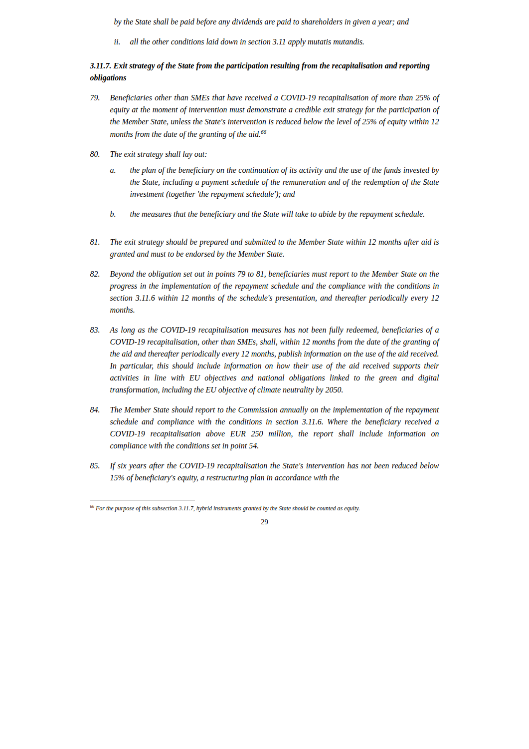by the State shall be paid before any dividends are paid to shareholders in given a year; and
ii. all the other conditions laid down in section 3.11 apply mutatis mutandis.
3.11.7. Exit strategy of the State from the participation resulting from the recapitalisation and reporting obligations
79. Beneficiaries other than SMEs that have received a COVID-19 recapitalisation of more than 25% of equity at the moment of intervention must demonstrate a credible exit strategy for the participation of the Member State, unless the State's intervention is reduced below the level of 25% of equity within 12 months from the date of the granting of the aid.66
80. The exit strategy shall lay out:
a. the plan of the beneficiary on the continuation of its activity and the use of the funds invested by the State, including a payment schedule of the remuneration and of the redemption of the State investment (together 'the repayment schedule'); and
b. the measures that the beneficiary and the State will take to abide by the repayment schedule.
81. The exit strategy should be prepared and submitted to the Member State within 12 months after aid is granted and must to be endorsed by the Member State.
82. Beyond the obligation set out in points 79 to 81, beneficiaries must report to the Member State on the progress in the implementation of the repayment schedule and the compliance with the conditions in section 3.11.6 within 12 months of the schedule's presentation, and thereafter periodically every 12 months.
83. As long as the COVID-19 recapitalisation measures has not been fully redeemed, beneficiaries of a COVID-19 recapitalisation, other than SMEs, shall, within 12 months from the date of the granting of the aid and thereafter periodically every 12 months, publish information on the use of the aid received. In particular, this should include information on how their use of the aid received supports their activities in line with EU objectives and national obligations linked to the green and digital transformation, including the EU objective of climate neutrality by 2050.
84. The Member State should report to the Commission annually on the implementation of the repayment schedule and compliance with the conditions in section 3.11.6. Where the beneficiary received a COVID-19 recapitalisation above EUR 250 million, the report shall include information on compliance with the conditions set in point 54.
85. If six years after the COVID-19 recapitalisation the State's intervention has not been reduced below 15% of beneficiary's equity, a restructuring plan in accordance with the
66 For the purpose of this subsection 3.11.7, hybrid instruments granted by the State should be counted as equity.
29